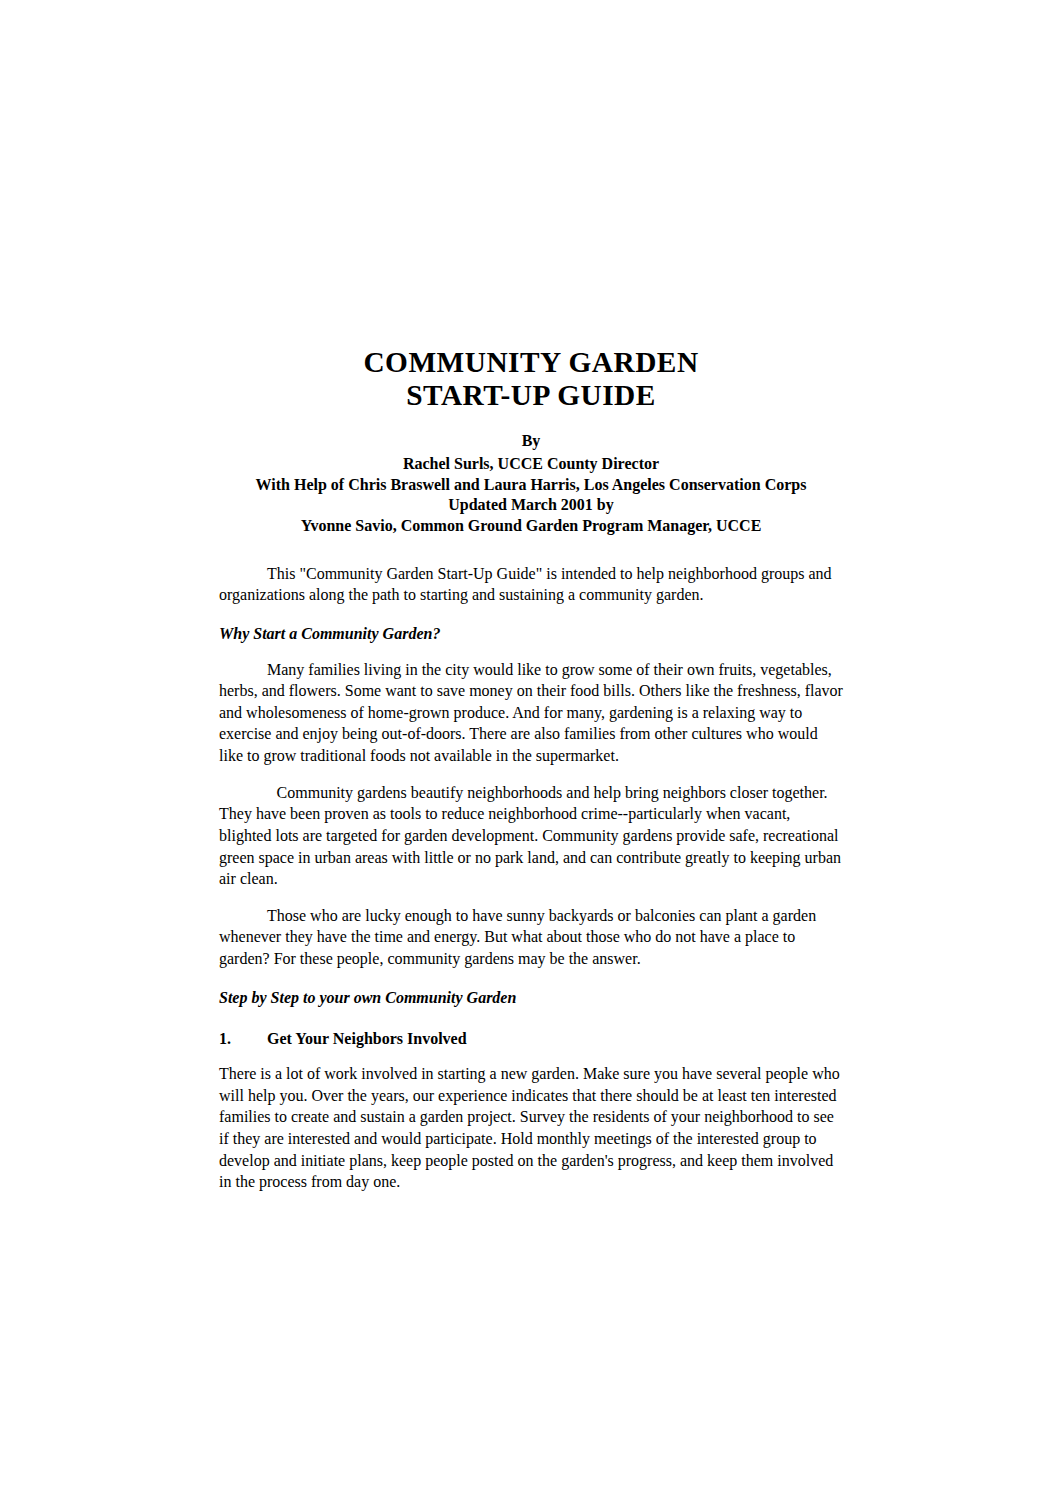COMMUNITY GARDEN
START-UP GUIDE
By Rachel Surls, UCCE County Director
With Help of Chris Braswell and Laura Harris, Los Angeles Conservation Corps
Updated March 2001 by
Yvonne Savio, Common Ground Garden Program Manager, UCCE
This "Community Garden Start-Up Guide" is intended to help neighborhood groups and organizations along the path to starting and sustaining a community garden.
Why Start a Community Garden?
Many families living in the city would like to grow some of their own fruits, vegetables, herbs, and flowers. Some want to save money on their food bills. Others like the freshness, flavor and wholesomeness of home-grown produce. And for many, gardening is a relaxing way to exercise and enjoy being out-of-doors. There are also families from other cultures who would like to grow traditional foods not available in the supermarket.
Community gardens beautify neighborhoods and help bring neighbors closer together. They have been proven as tools to reduce neighborhood crime--particularly when vacant, blighted lots are targeted for garden development. Community gardens provide safe, recreational green space in urban areas with little or no park land, and can contribute greatly to keeping urban air clean.
Those who are lucky enough to have sunny backyards or balconies can plant a garden whenever they have the time and energy. But what about those who do not have a place to garden? For these people, community gardens may be the answer.
Step by Step to your own Community Garden
1. Get Your Neighbors Involved
There is a lot of work involved in starting a new garden. Make sure you have several people who will help you. Over the years, our experience indicates that there should be at least ten interested families to create and sustain a garden project. Survey the residents of your neighborhood to see if they are interested and would participate. Hold monthly meetings of the interested group to develop and initiate plans, keep people posted on the garden's progress, and keep them involved in the process from day one.